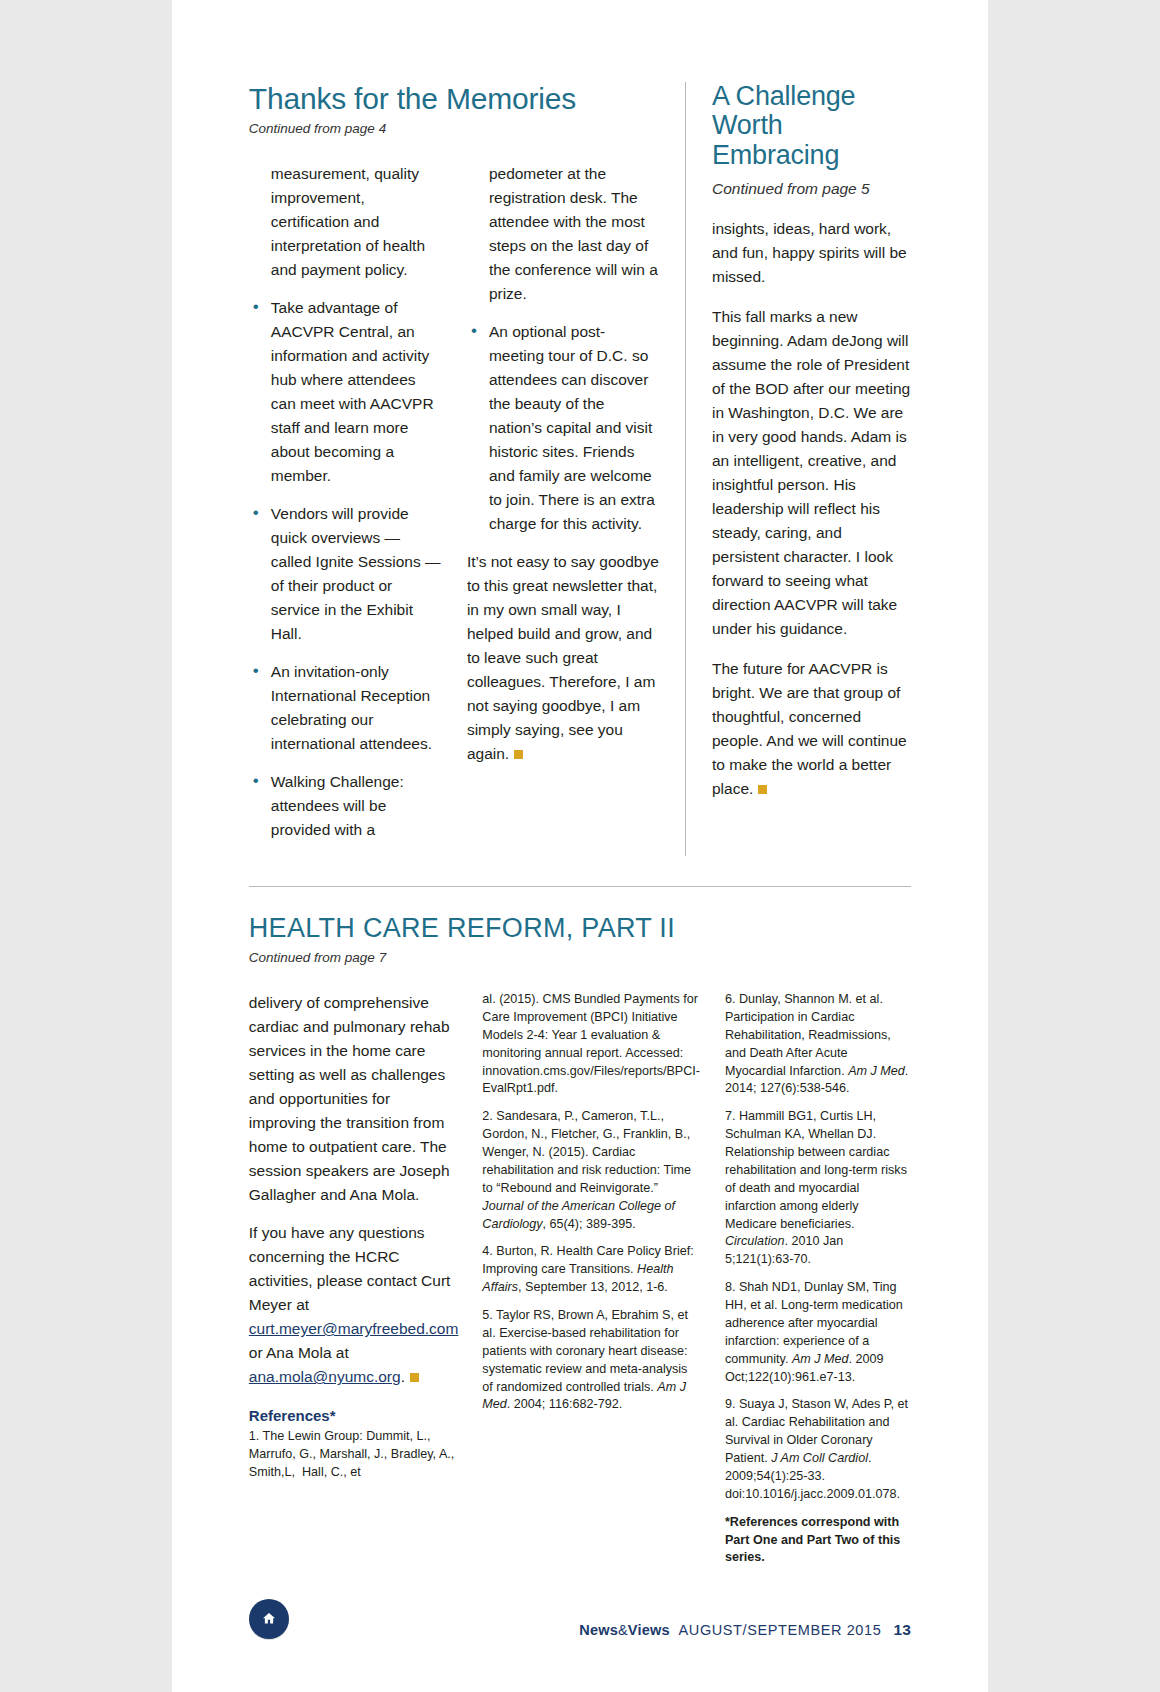Thanks for the Memories
Continued from page 4
measurement, quality improvement, certification and interpretation of health and payment policy.
Take advantage of AACVPR Central, an information and activity hub where attendees can meet with AACVPR staff and learn more about becoming a member.
Vendors will provide quick overviews — called Ignite Sessions — of their product or service in the Exhibit Hall.
An invitation-only International Reception celebrating our international attendees.
Walking Challenge: attendees will be provided with a
pedometer at the registration desk. The attendee with the most steps on the last day of the conference will win a prize.
An optional post-meeting tour of D.C. so attendees can discover the beauty of the nation’s capital and visit historic sites. Friends and family are welcome to join. There is an extra charge for this activity.
It’s not easy to say goodbye to this great newsletter that, in my own small way, I helped build and grow, and to leave such great colleagues. Therefore, I am not saying goodbye, I am simply saying, see you again.
A Challenge
Worth Embracing
Continued from page 5
insights, ideas, hard work, and fun, happy spirits will be missed.
This fall marks a new beginning. Adam deJong will assume the role of President of the BOD after our meeting in Washington, D.C. We are in very good hands. Adam is an intelligent, creative, and insightful person. His leadership will reflect his steady, caring, and persistent character. I look forward to seeing what direction AACVPR will take under his guidance.
The future for AACVPR is bright. We are that group of thoughtful, concerned people. And we will continue to make the world a better place.
HEALTH CARE REFORM, PART II
Continued from page 7
delivery of comprehensive cardiac and pulmonary rehab services in the home care setting as well as challenges and opportunities for improving the transition from home to outpatient care. The session speakers are Joseph Gallagher and Ana Mola.
If you have any questions concerning the HCRC activities, please contact Curt Meyer at curt.meyer@maryfreebed.com or Ana Mola at ana.mola@nyumc.org.
References*
1. The Lewin Group: Dummit, L., Marrufo, G., Marshall, J., Bradley, A., Smith,L, Hall, C., et
al. (2015). CMS Bundled Payments for Care Improvement (BPCI) Initiative Models 2-4: Year 1 evaluation & monitoring annual report. Accessed: innovation.cms.gov/Files/reports/BPCI-EvalRpt1.pdf.
2. Sandesara, P., Cameron, T.L., Gordon, N., Fletcher, G., Franklin, B., Wenger, N. (2015). Cardiac rehabilitation and risk reduction: Time to “Rebound and Reinvigorate.” Journal of the American College of Cardiology, 65(4); 389-395.
4. Burton, R. Health Care Policy Brief: Improving care Transitions. Health Affairs, September 13, 2012, 1-6.
5. Taylor RS, Brown A, Ebrahim S, et al. Exercise-based rehabilitation for patients with coronary heart disease: systematic review and meta-analysis of randomized controlled trials. Am J Med. 2004; 116:682-792.
6. Dunlay, Shannon M. et al. Participation in Cardiac Rehabilitation, Readmissions, and Death After Acute Myocardial Infarction. Am J Med. 2014; 127(6):538-546.
7. Hammill BG1, Curtis LH, Schulman KA, Whellan DJ. Relationship between cardiac rehabilitation and long-term risks of death and myocardial infarction among elderly Medicare beneficiaries. Circulation. 2010 Jan 5;121(1):63-70.
8. Shah ND1, Dunlay SM, Ting HH, et al. Long-term medication adherence after myocardial infarction: experience of a community. Am J Med. 2009 Oct;122(10):961.e7-13.
9. Suaya J, Stason W, Ades P, et al. Cardiac Rehabilitation and Survival in Older Coronary Patient. J Am Coll Cardiol. 2009;54(1):25-33. doi:10.1016/j.jacc.2009.01.078.
*References correspond with Part One and Part Two of this series.
News&Views AUGUST/SEPTEMBER 2015 13